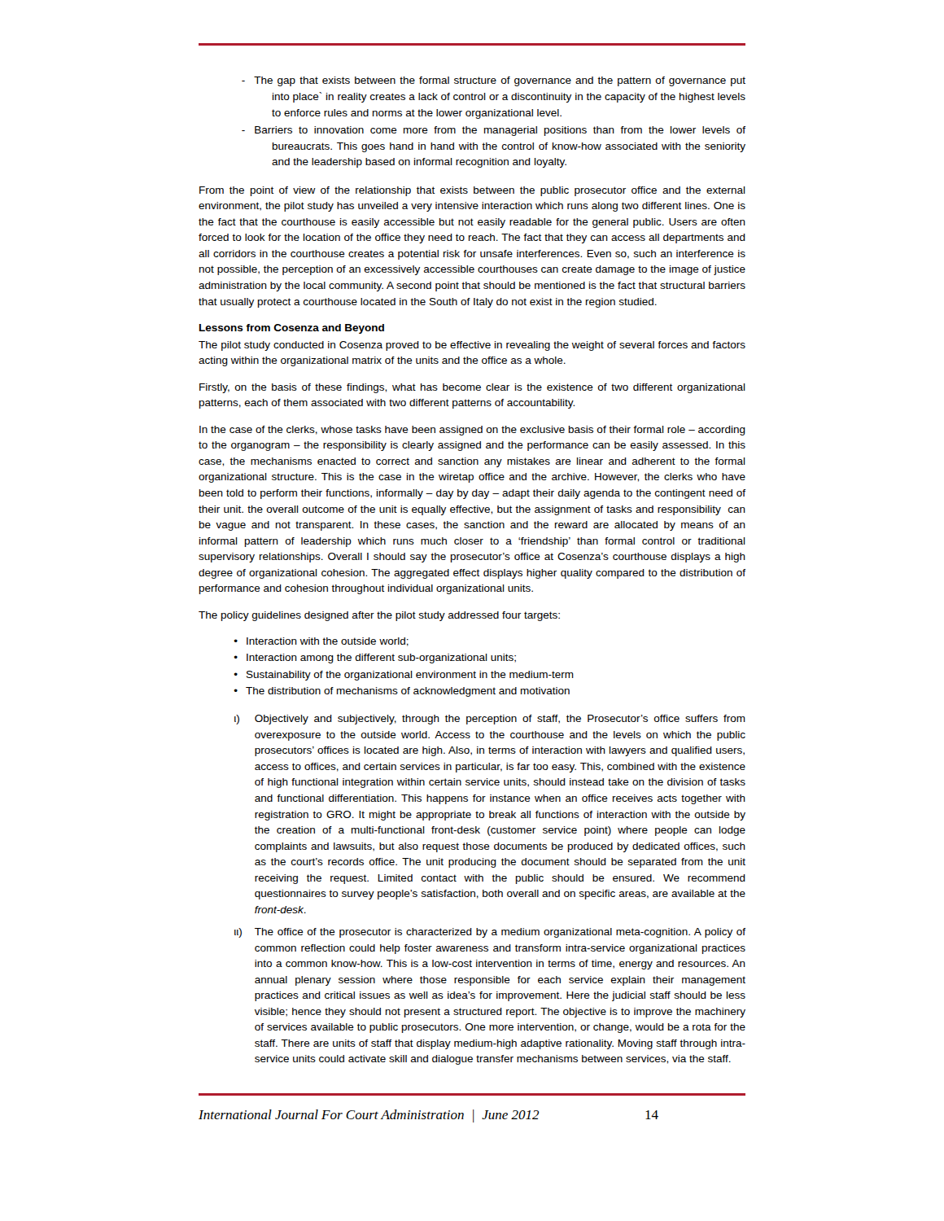The gap that exists between the formal structure of governance and the pattern of governance put into place` in reality creates a lack of control or a discontinuity in the capacity of the highest levels to enforce rules and norms at the lower organizational level.
Barriers to innovation come more from the managerial positions than from the lower levels of bureaucrats. This goes hand in hand with the control of know-how associated with the seniority and the leadership based on informal recognition and loyalty.
From the point of view of the relationship that exists between the public prosecutor office and the external environment, the pilot study has unveiled a very intensive interaction which runs along two different lines. One is the fact that the courthouse is easily accessible but not easily readable for the general public. Users are often forced to look for the location of the office they need to reach. The fact that they can access all departments and all corridors in the courthouse creates a potential risk for unsafe interferences. Even so, such an interference is not possible, the perception of an excessively accessible courthouses can create damage to the image of justice administration by the local community. A second point that should be mentioned is the fact that structural barriers that usually protect a courthouse located in the South of Italy do not exist in the region studied.
Lessons from Cosenza and Beyond
The pilot study conducted in Cosenza proved to be effective in revealing the weight of several forces and factors acting within the organizational matrix of the units and the office as a whole.
Firstly, on the basis of these findings, what has become clear is the existence of two different organizational patterns, each of them associated with two different patterns of accountability.
In the case of the clerks, whose tasks have been assigned on the exclusive basis of their formal role – according to the organogram – the responsibility is clearly assigned and the performance can be easily assessed. In this case, the mechanisms enacted to correct and sanction any mistakes are linear and adherent to the formal organizational structure. This is the case in the wiretap office and the archive. However, the clerks who have been told to perform their functions, informally – day by day – adapt their daily agenda to the contingent need of their unit. the overall outcome of the unit is equally effective, but the assignment of tasks and responsibility can be vague and not transparent. In these cases, the sanction and the reward are allocated by means of an informal pattern of leadership which runs much closer to a ‘friendship’ than formal control or traditional supervisory relationships. Overall I should say the prosecutor’s office at Cosenza’s courthouse displays a high degree of organizational cohesion. The aggregated effect displays higher quality compared to the distribution of performance and cohesion throughout individual organizational units.
The policy guidelines designed after the pilot study addressed four targets:
Interaction with the outside world;
Interaction among the different sub-organizational units;
Sustainability of the organizational environment in the medium-term
The distribution of mechanisms of acknowledgment and motivation
ι) Objectively and subjectively, through the perception of staff, the Prosecutor’s office suffers from overexposure to the outside world. Access to the courthouse and the levels on which the public prosecutors’ offices is located are high. Also, in terms of interaction with lawyers and qualified users, access to offices, and certain services in particular, is far too easy. This, combined with the existence of high functional integration within certain service units, should instead take on the division of tasks and functional differentiation. This happens for instance when an office receives acts together with registration to GRO. It might be appropriate to break all functions of interaction with the outside by the creation of a multi-functional front-desk (customer service point) where people can lodge complaints and lawsuits, but also request those documents be produced by dedicated offices, such as the court’s records office. The unit producing the document should be separated from the unit receiving the request. Limited contact with the public should be ensured. We recommend questionnaires to survey people’s satisfaction, both overall and on specific areas, are available at the front-desk.
ιι) The office of the prosecutor is characterized by a medium organizational meta-cognition. A policy of common reflection could help foster awareness and transform intra-service organizational practices into a common know-how. This is a low-cost intervention in terms of time, energy and resources. An annual plenary session where those responsible for each service explain their management practices and critical issues as well as idea’s for improvement. Here the judicial staff should be less visible; hence they should not present a structured report. The objective is to improve the machinery of services available to public prosecutors. One more intervention, or change, would be a rota for the staff. There are units of staff that display medium-high adaptive rationality. Moving staff through intra-service units could activate skill and dialogue transfer mechanisms between services, via the staff.
International Journal For Court Administration | June 2012 14